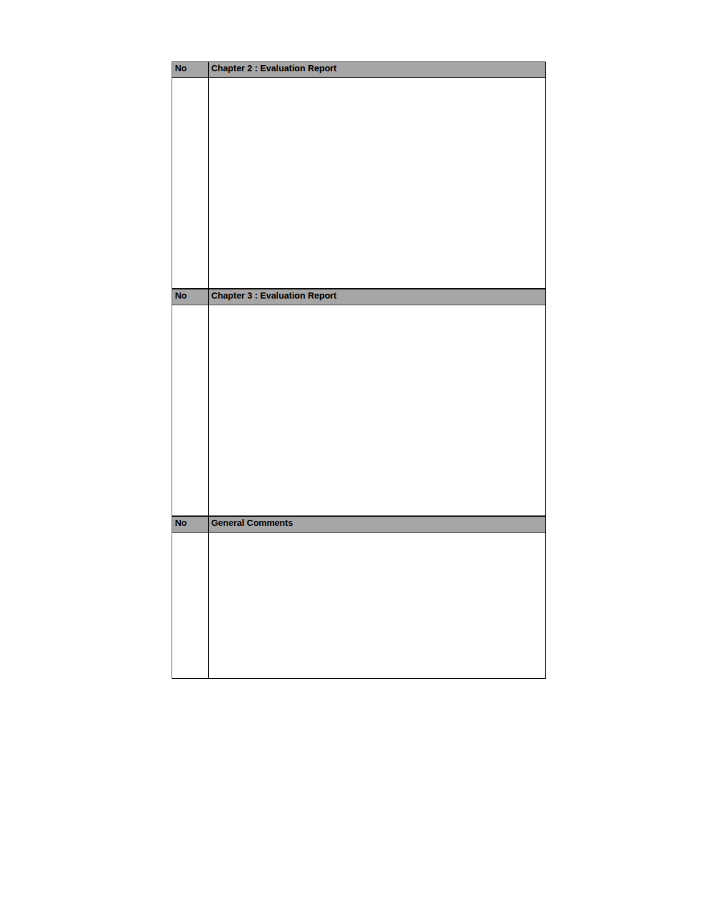| No | Chapter 2 : Evaluation Report |
| --- | --- |
| No | Chapter 3 : Evaluation Report |
| --- | --- |
| No | General Comments |
| --- | --- |